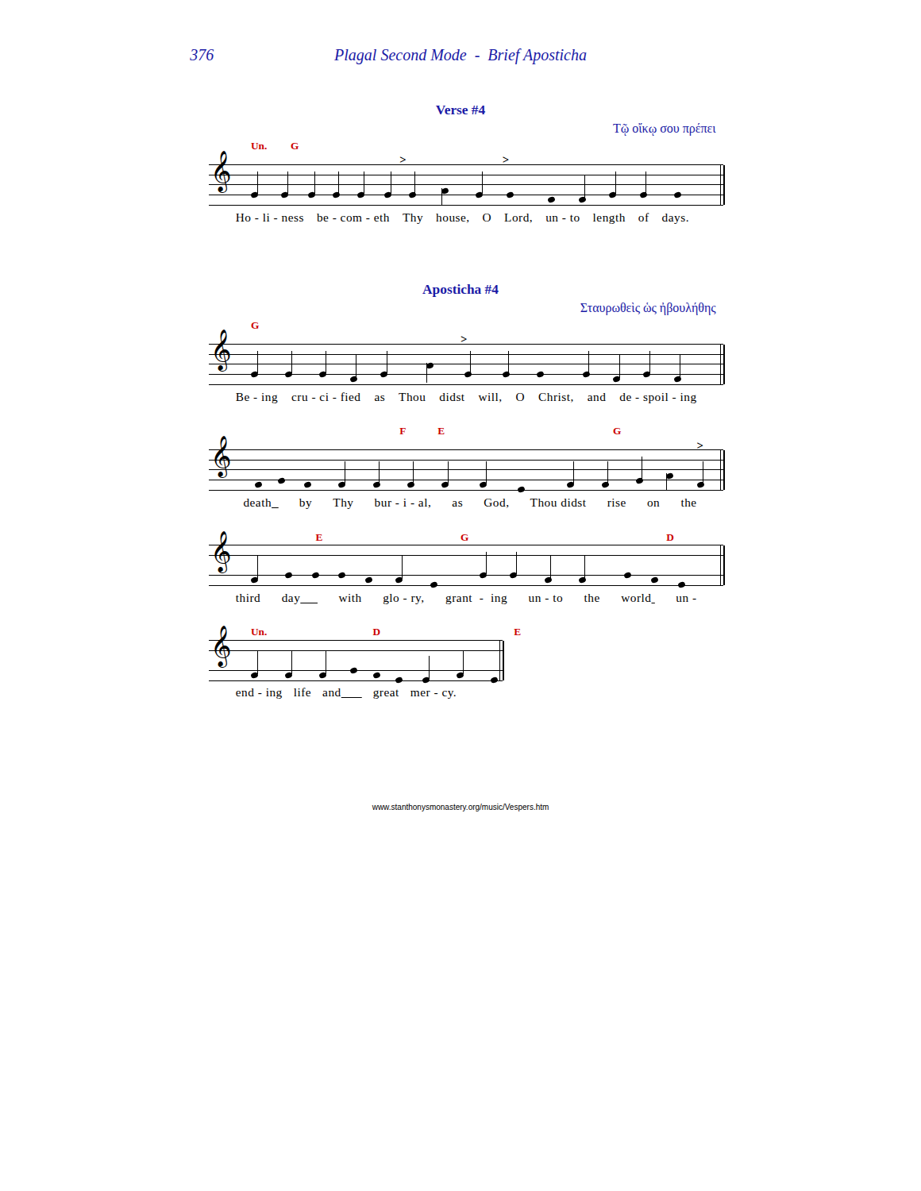376
Plagal Second Mode - Brief Aposticha
Verse #4
Τῷ οἴκῳ σου πρέπει
Un. G
> >
𝄞
Ho - li - ness be - com - eth Thy house, O Lord, un - to length of days.
Aposticha #4
Σταυρωθεὶς ὡς ἠβουλήθης
G
>
𝄞
Be - ing cru - ci - fied as Thou didst will, O Christ, and de - spoil - ing
F E G
>
𝄞
death by Thy bur - i - al, as God, Thou didst rise on the
E G D
𝄞
third day with glo - ry, grant - ing un - to the world un -
Un. D E
𝄞
end - ing life and great mer - cy.
www.stanthonysmonastery.org/music/Vespers.htm